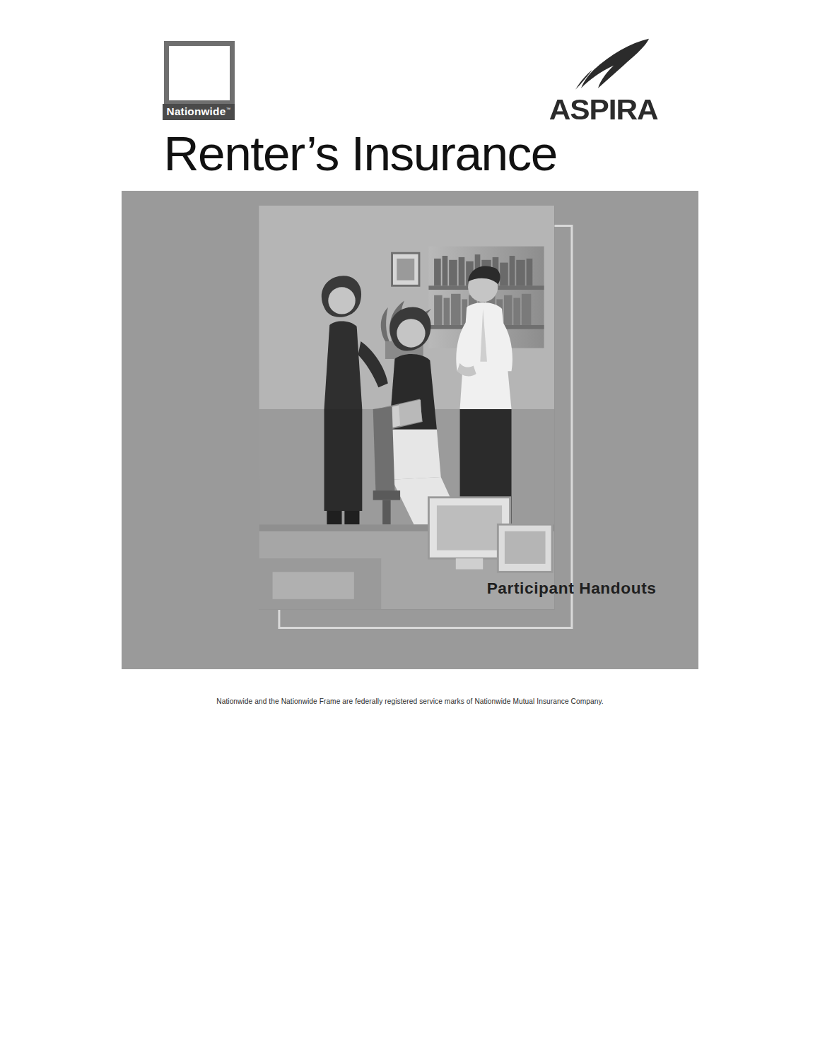Nationwide™
ASPIRA
Renter’s Insurance
Participant Handouts
Nationwide and the Nationwide Frame are federally registered service marks of Nationwide Mutual Insurance Company.